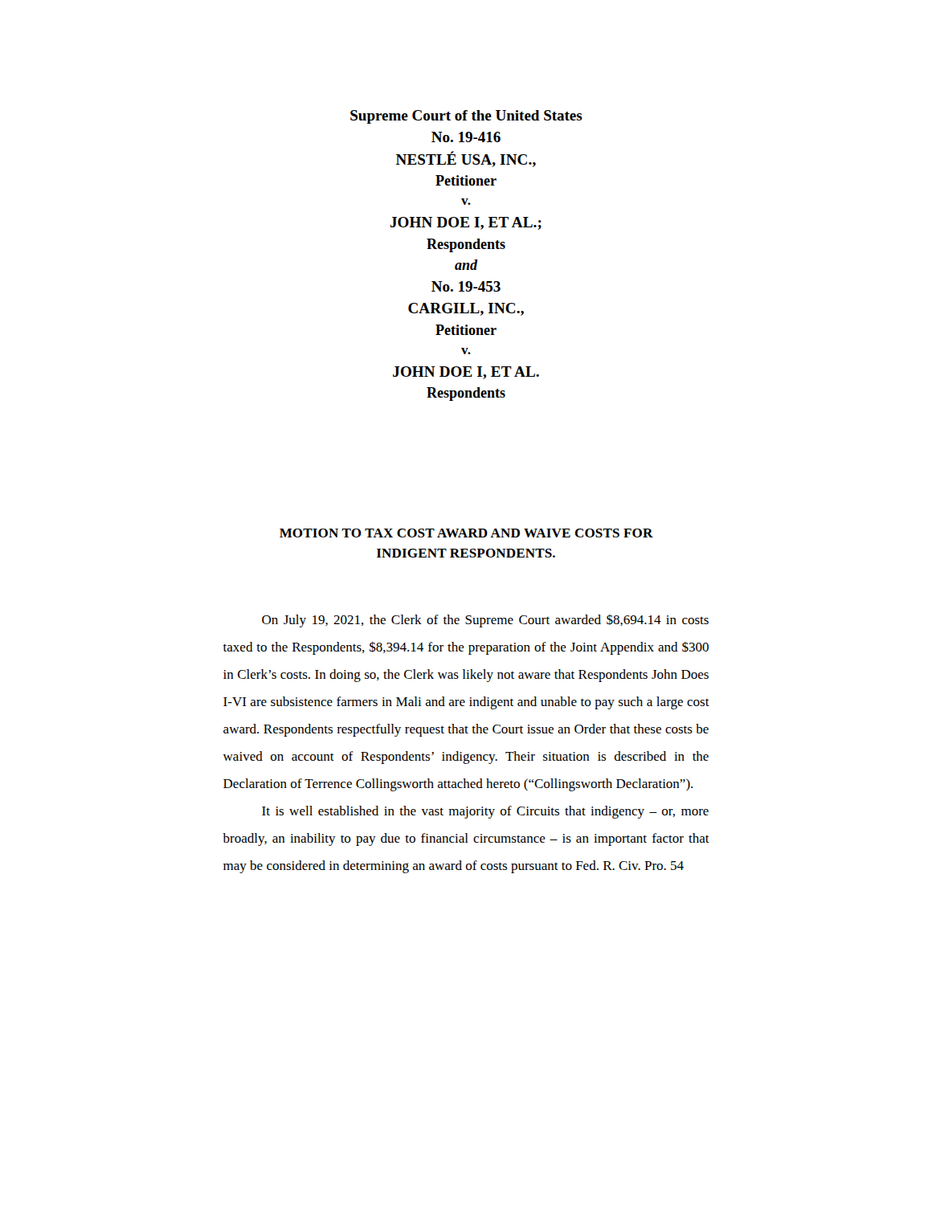Supreme Court of the United States
No. 19-416
NESTLÉ USA, INC.,
Petitioner
v.
JOHN DOE I, ET AL.;
Respondents
and
No. 19-453
CARGILL, INC.,
Petitioner
v.
JOHN DOE I, ET AL.
Respondents
MOTION TO TAX COST AWARD AND WAIVE COSTS FOR
INDIGENT RESPONDENTS.
On July 19, 2021, the Clerk of the Supreme Court awarded $8,694.14 in costs taxed to the Respondents, $8,394.14 for the preparation of the Joint Appendix and $300 in Clerk’s costs. In doing so, the Clerk was likely not aware that Respondents John Does I-VI are subsistence farmers in Mali and are indigent and unable to pay such a large cost award. Respondents respectfully request that the Court issue an Order that these costs be waived on account of Respondents’ indigency. Their situation is described in the Declaration of Terrence Collingsworth attached hereto (“Collingsworth Declaration”).
It is well established in the vast majority of Circuits that indigency – or, more broadly, an inability to pay due to financial circumstance – is an important factor that may be considered in determining an award of costs pursuant to Fed. R. Civ. Pro. 54